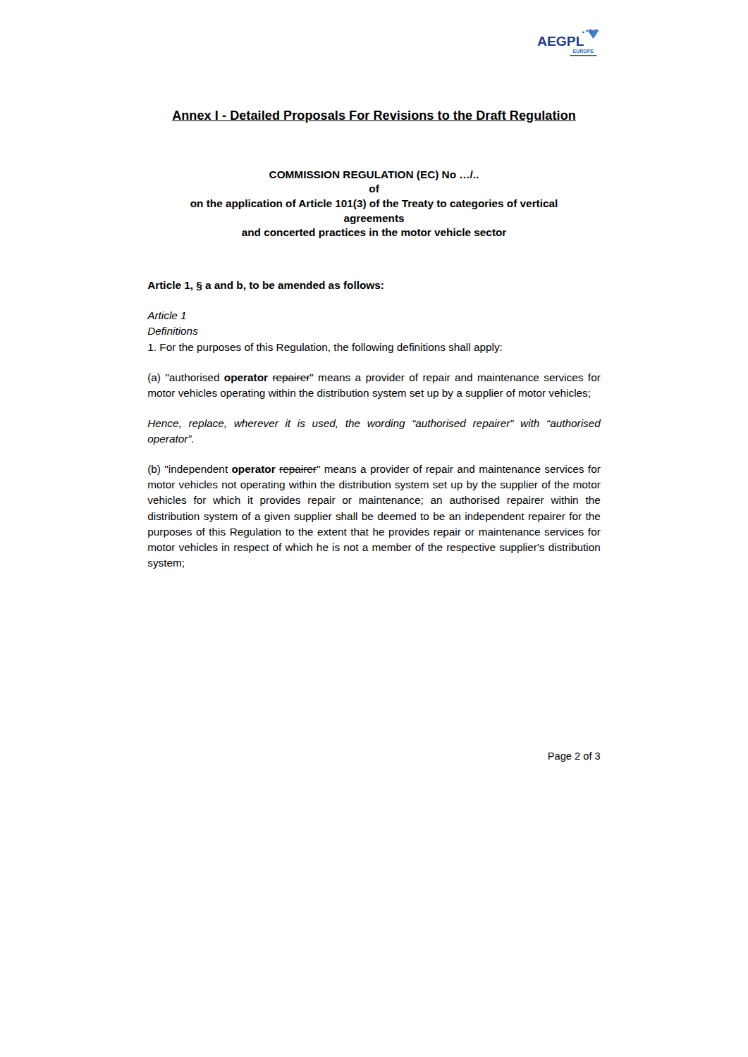AEGPL EUROPE
Annex I - Detailed Proposals For Revisions to the Draft Regulation
COMMISSION REGULATION (EC) No …/.. of on the application of Article 101(3) of the Treaty to categories of vertical agreements and concerted practices in the motor vehicle sector
Article 1, § a and b, to be amended as follows:
Article 1
Definitions
1. For the purposes of this Regulation, the following definitions shall apply:
(a) "authorised operator repairer" means a provider of repair and maintenance services for motor vehicles operating within the distribution system set up by a supplier of motor vehicles;
Hence, replace, wherever it is used, the wording “authorised repairer” with “authorised operator”.
(b) "independent operator repairer" means a provider of repair and maintenance services for motor vehicles not operating within the distribution system set up by the supplier of the motor vehicles for which it provides repair or maintenance; an authorised repairer within the distribution system of a given supplier shall be deemed to be an independent repairer for the purposes of this Regulation to the extent that he provides repair or maintenance services for motor vehicles in respect of which he is not a member of the respective supplier's distribution system;
Page 2 of 3